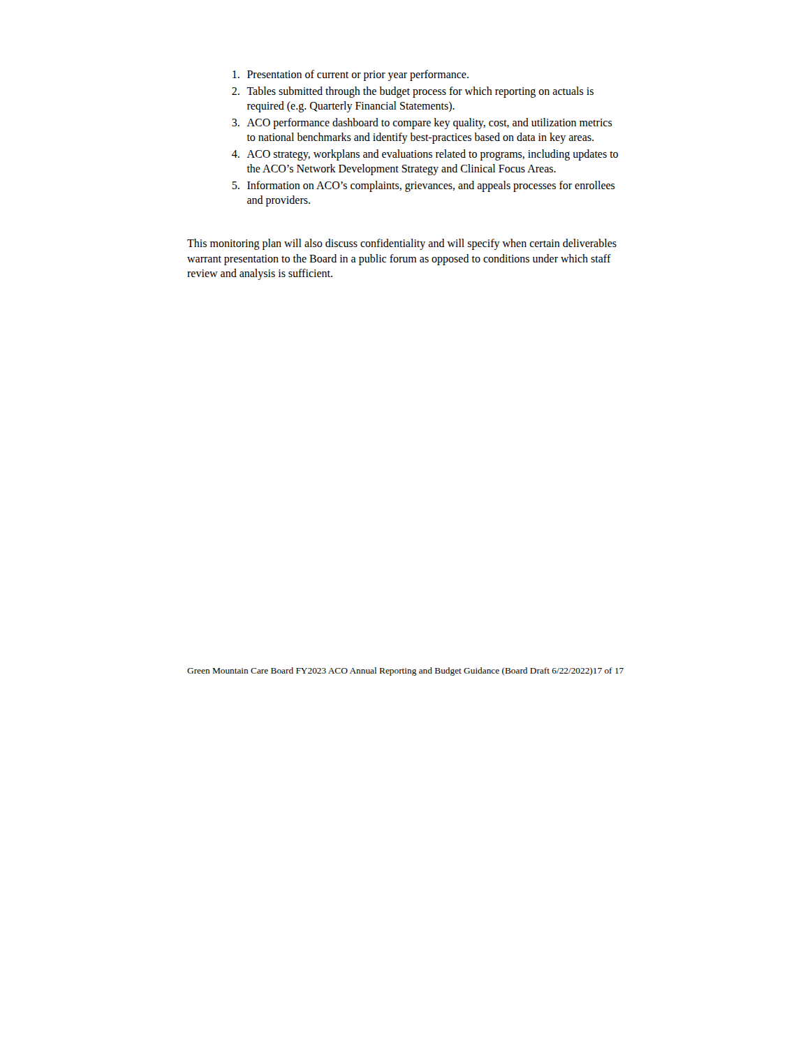Presentation of current or prior year performance.
Tables submitted through the budget process for which reporting on actuals is required (e.g. Quarterly Financial Statements).
ACO performance dashboard to compare key quality, cost, and utilization metrics to national benchmarks and identify best-practices based on data in key areas.
ACO strategy, workplans and evaluations related to programs, including updates to the ACO’s Network Development Strategy and Clinical Focus Areas.
Information on ACO’s complaints, grievances, and appeals processes for enrollees and providers.
This monitoring plan will also discuss confidentiality and will specify when certain deliverables warrant presentation to the Board in a public forum as opposed to conditions under which staff review and analysis is sufficient.
Green Mountain Care Board FY2023 ACO Annual Reporting and Budget Guidance (Board Draft 6/22/2022) 17 of 17